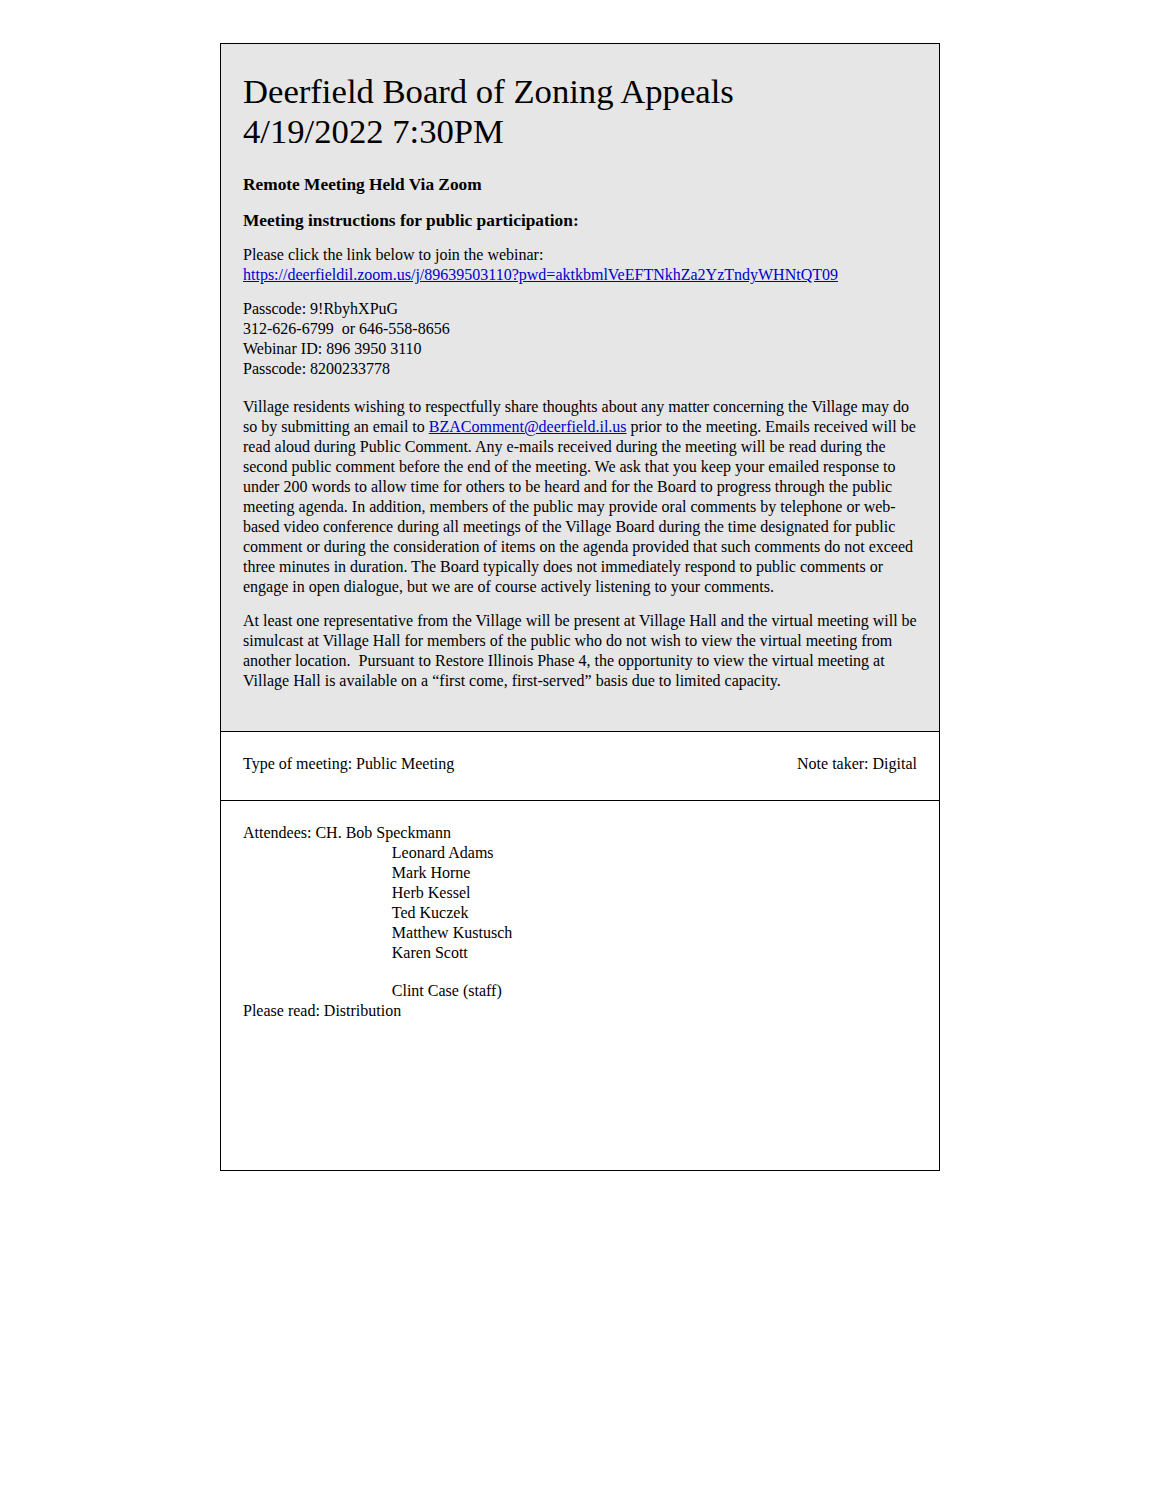Deerfield Board of Zoning Appeals
4/19/2022 7:30PM
Remote Meeting Held Via Zoom
Meeting instructions for public participation:
Please click the link below to join the webinar:
https://deerfieldil.zoom.us/j/89639503110?pwd=aktkbmlVeEFTNkhZa2YzTndyWHNtQT09
Passcode: 9!RbyhXPuG
312-626-6799 or 646-558-8656
Webinar ID: 896 3950 3110
Passcode: 8200233778
Village residents wishing to respectfully share thoughts about any matter concerning the Village may do so by submitting an email to BZAComment@deerfield.il.us prior to the meeting. Emails received will be read aloud during Public Comment. Any e-mails received during the meeting will be read during the second public comment before the end of the meeting. We ask that you keep your emailed response to under 200 words to allow time for others to be heard and for the Board to progress through the public meeting agenda. In addition, members of the public may provide oral comments by telephone or web-based video conference during all meetings of the Village Board during the time designated for public comment or during the consideration of items on the agenda provided that such comments do not exceed three minutes in duration. The Board typically does not immediately respond to public comments or engage in open dialogue, but we are of course actively listening to your comments.
At least one representative from the Village will be present at Village Hall and the virtual meeting will be simulcast at Village Hall for members of the public who do not wish to view the virtual meeting from another location. Pursuant to Restore Illinois Phase 4, the opportunity to view the virtual meeting at Village Hall is available on a “first come, first-served” basis due to limited capacity.
Type of meeting: Public Meeting
Note taker: Digital
Attendees: CH. Bob Speckmann
Leonard Adams
Mark Horne
Herb Kessel
Ted Kuczek
Matthew Kustusch
Karen Scott
Clint Case (staff)
Please read: Distribution